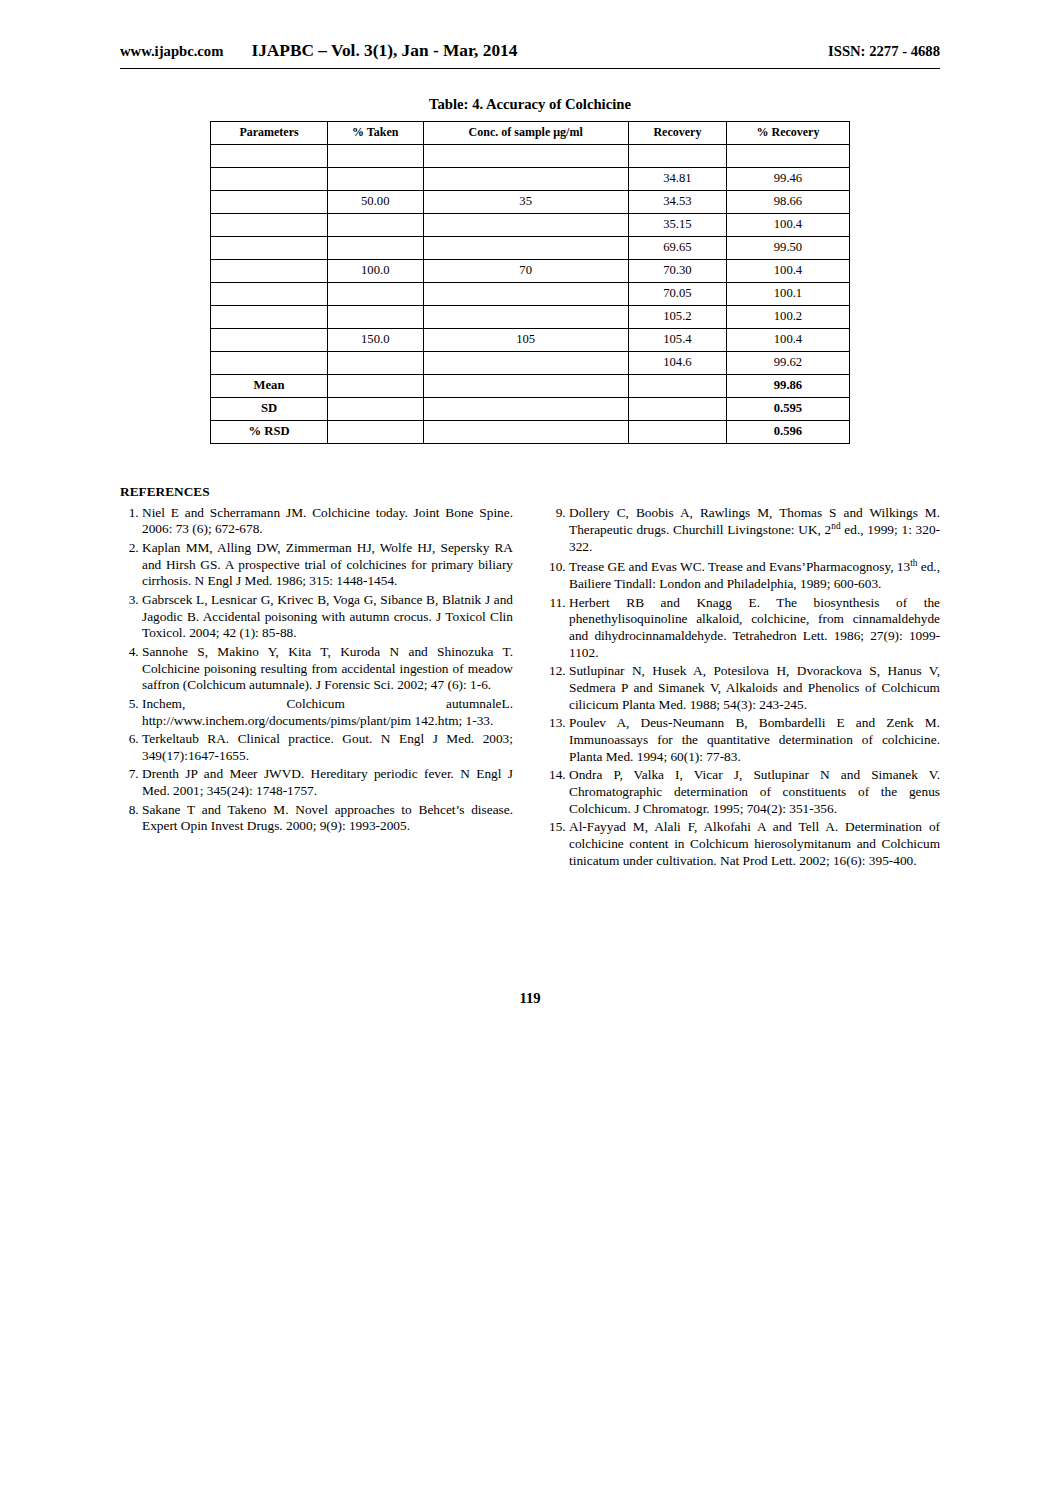www.ijapbc.com IJAPBC – Vol. 3(1), Jan - Mar, 2014 ISSN: 2277 - 4688
Table: 4. Accuracy of Colchicine
| Parameters | % Taken | Conc. of sample μg/ml | Recovery | % Recovery |
| --- | --- | --- | --- | --- |
| | | | 34.81 | 99.46 |
| | 50.00 | 35 | 34.53 | 98.66 |
| | | | 35.15 | 100.4 |
| | | | 69.65 | 99.50 |
| | 100.0 | 70 | 70.30 | 100.4 |
| | | | 70.05 | 100.1 |
| | | | 105.2 | 100.2 |
| | 150.0 | 105 | 105.4 | 100.4 |
| | | | 104.6 | 99.62 |
| Mean | | | | 99.86 |
| SD | | | | 0.595 |
| % RSD | | | | 0.596 |
REFERENCES
Niel E and Scherramann JM. Colchicine today. Joint Bone Spine. 2006: 73 (6); 672-678.
Kaplan MM, Alling DW, Zimmerman HJ, Wolfe HJ, Sepersky RA and Hirsh GS. A prospective trial of colchicines for primary biliary cirrhosis. N Engl J Med. 1986; 315: 1448-1454.
Gabrscek L, Lesnicar G, Krivec B, Voga G, Sibance B, Blatnik J and Jagodic B. Accidental poisoning with autumn crocus. J Toxicol Clin Toxicol. 2004; 42 (1): 85-88.
Sannohe S, Makino Y, Kita T, Kuroda N and Shinozuka T. Colchicine poisoning resulting from accidental ingestion of meadow saffron (Colchicum autumnale). J Forensic Sci. 2002; 47 (6): 1-6.
Inchem, Colchicum autumnaleL. http://www.inchem.org/documents/pims/plant/pim 142.htm; 1-33.
Terkeltaub RA. Clinical practice. Gout. N Engl J Med. 2003; 349(17):1647-1655.
Drenth JP and Meer JWVD. Hereditary periodic fever. N Engl J Med. 2001; 345(24): 1748-1757.
Sakane T and Takeno M. Novel approaches to Behcet’s disease. Expert Opin Invest Drugs. 2000; 9(9): 1993-2005.
Dollery C, Boobis A, Rawlings M, Thomas S and Wilkings M. Therapeutic drugs. Churchill Livingstone: UK, 2nd ed., 1999; 1: 320-322.
Trease GE and Evas WC. Trease and Evans’Pharmacognosy, 13th ed., Bailiere Tindall: London and Philadelphia, 1989; 600-603.
Herbert RB and Knagg E. The biosynthesis of the phenethylisoquinoline alkaloid, colchicine, from cinnamaldehyde and dihydrocinnamaldehyde. Tetrahedron Lett. 1986; 27(9): 1099-1102.
Sutlupinar N, Husek A, Potesilova H, Dvorackova S, Hanus V, Sedmera P and Simanek V, Alkaloids and Phenolics of Colchicum cilicicum Planta Med. 1988; 54(3): 243-245.
Poulev A, Deus-Neumann B, Bombardelli E and Zenk M. Immunoassays for the quantitative determination of colchicine. Planta Med. 1994; 60(1): 77-83.
Ondra P, Valka I, Vicar J, Sutlupinar N and Simanek V. Chromatographic determination of constituents of the genus Colchicum. J Chromatogr. 1995; 704(2): 351-356.
Al-Fayyad M, Alali F, Alkofahi A and Tell A. Determination of colchicine content in Colchicum hierosolymitanum and Colchicum tinicatum under cultivation. Nat Prod Lett. 2002; 16(6): 395-400.
119